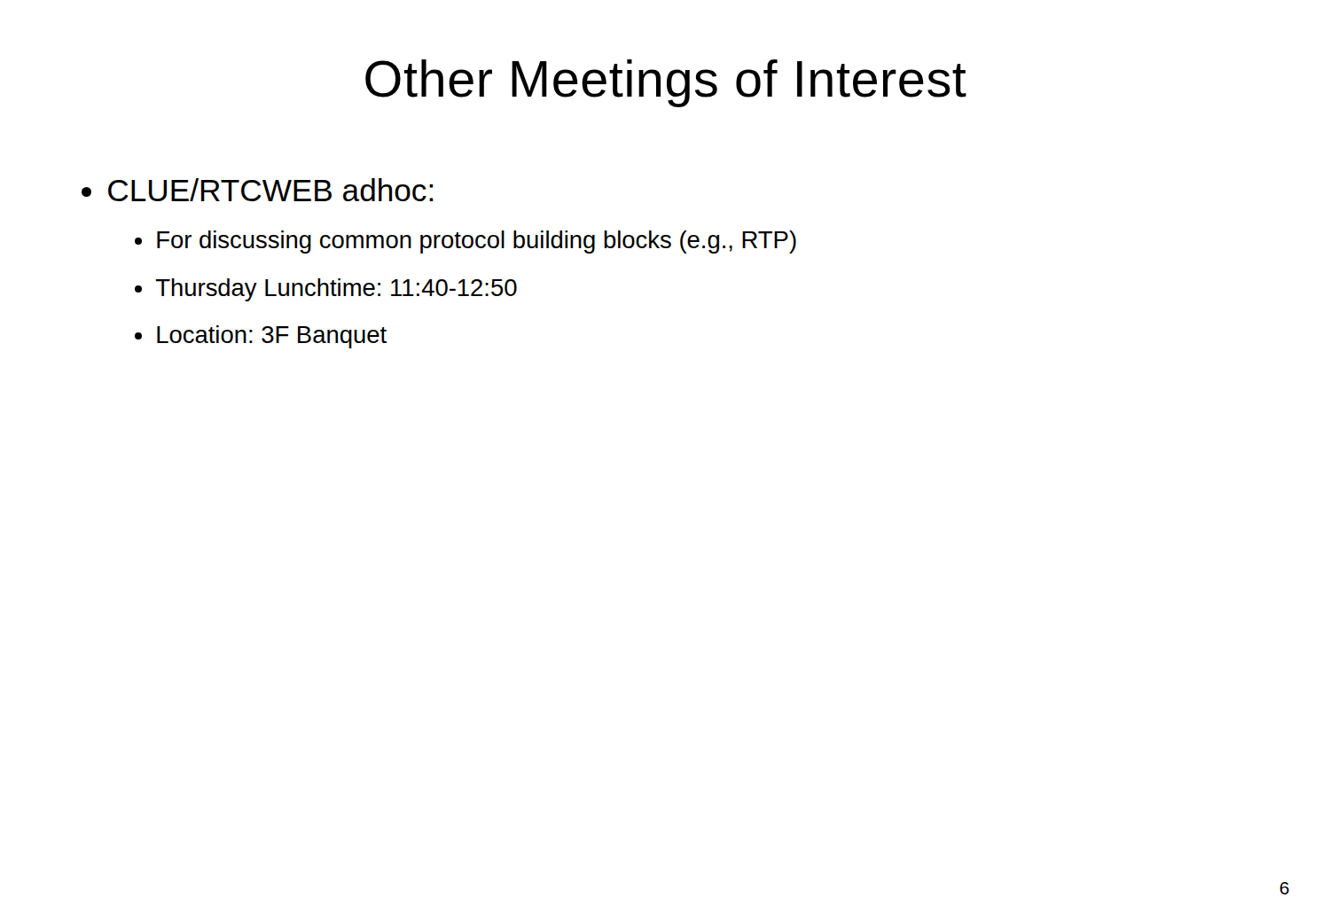Other Meetings of Interest
CLUE/RTCWEB adhoc:
For discussing common protocol building blocks (e.g., RTP)
Thursday Lunchtime: 11:40-12:50
Location: 3F Banquet
6